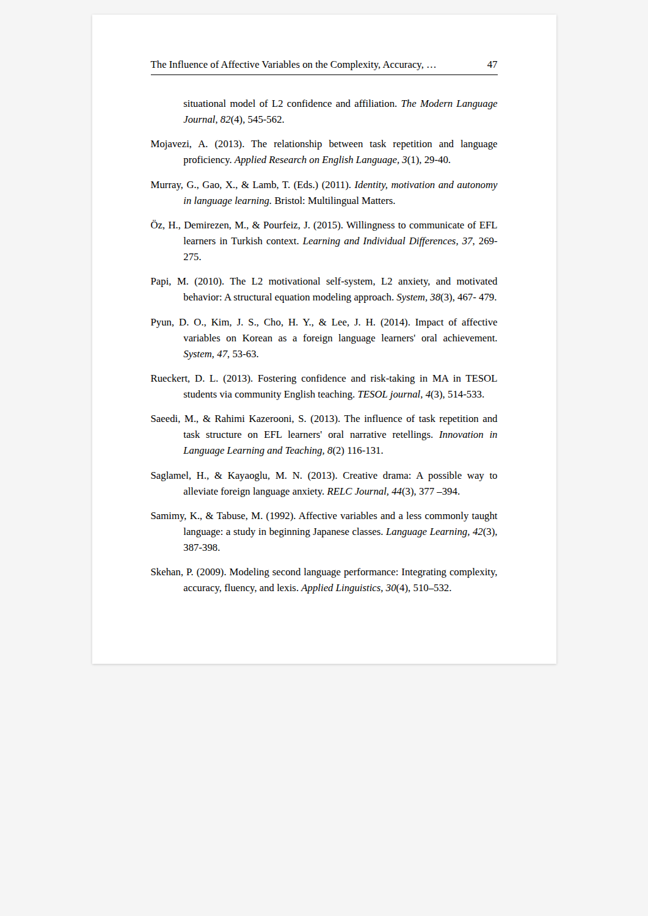The Influence of Affective Variables on the Complexity, Accuracy, … 47
situational model of L2 confidence and affiliation. The Modern Language Journal, 82(4), 545-562.
Mojavezi, A. (2013). The relationship between task repetition and language proficiency. Applied Research on English Language, 3(1), 29-40.
Murray, G., Gao, X., & Lamb, T. (Eds.) (2011). Identity, motivation and autonomy in language learning. Bristol: Multilingual Matters.
Öz, H., Demirezen, M., & Pourfeiz, J. (2015). Willingness to communicate of EFL learners in Turkish context. Learning and Individual Differences, 37, 269-275.
Papi, M. (2010). The L2 motivational self-system, L2 anxiety, and motivated behavior: A structural equation modeling approach. System, 38(3), 467- 479.
Pyun, D. O., Kim, J. S., Cho, H. Y., & Lee, J. H. (2014). Impact of affective variables on Korean as a foreign language learners' oral achievement. System, 47, 53-63.
Rueckert, D. L. (2013). Fostering confidence and risk-taking in MA in TESOL students via community English teaching. TESOL journal, 4(3), 514-533.
Saeedi, M., & Rahimi Kazerooni, S. (2013). The influence of task repetition and task structure on EFL learners' oral narrative retellings. Innovation in Language Learning and Teaching, 8(2) 116-131.
Saglamel, H., & Kayaoglu, M. N. (2013). Creative drama: A possible way to alleviate foreign language anxiety. RELC Journal, 44(3), 377 –394.
Samimy, K., & Tabuse, M. (1992). Affective variables and a less commonly taught language: a study in beginning Japanese classes. Language Learning, 42(3), 387-398.
Skehan, P. (2009). Modeling second language performance: Integrating complexity, accuracy, fluency, and lexis. Applied Linguistics, 30(4), 510–532.